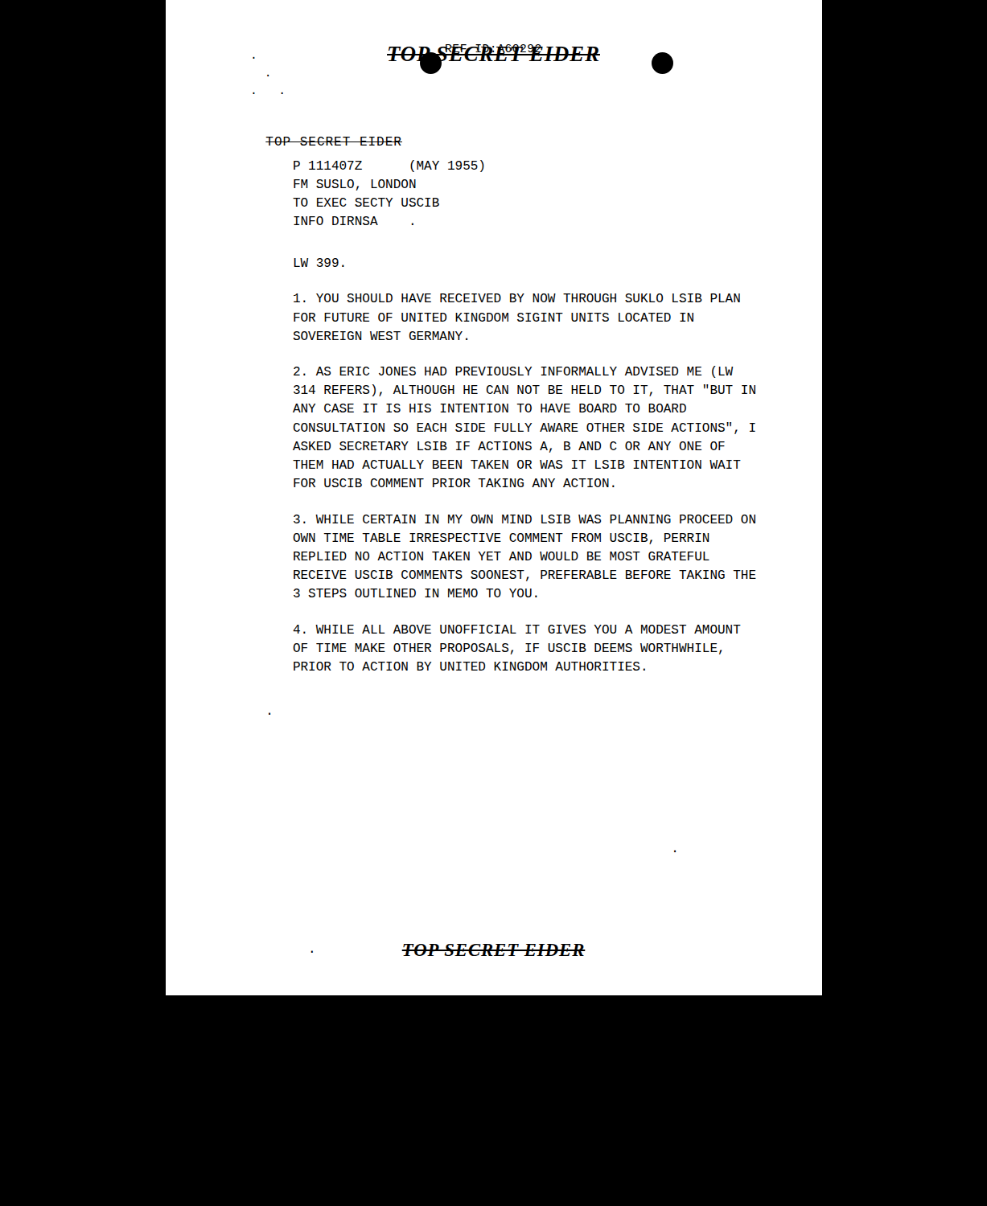.
.
. .
REF ID:A60292
TOP SECRET EIDER
TOP SECRET EIDER
P 111407Z (MAY 1955) FM SUSLO, LONDON TO EXEC SECTY USCIB INFO DIRNSA .
LW 399.
1. YOU SHOULD HAVE RECEIVED BY NOW THROUGH SUKLO LSIB PLAN FOR FUTURE OF UNITED KINGDOM SIGINT UNITS LOCATED IN SOVEREIGN WEST GERMANY.
2. AS ERIC JONES HAD PREVIOUSLY INFORMALLY ADVISED ME (LW 314 REFERS), ALTHOUGH HE CAN NOT BE HELD TO IT, THAT "BUT IN ANY CASE IT IS HIS INTENTION TO HAVE BOARD TO BOARD CONSULTATION SO EACH SIDE FULLY AWARE OTHER SIDE ACTIONS", I ASKED SECRETARY LSIB IF ACTIONS A, B AND C OR ANY ONE OF THEM HAD ACTUALLY BEEN TAKEN OR WAS IT LSIB INTENTION WAIT FOR USCIB COMMENT PRIOR TAKING ANY ACTION.
3. WHILE CERTAIN IN MY OWN MIND LSIB WAS PLANNING PROCEED ON OWN TIME TABLE IRRESPECTIVE COMMENT FROM USCIB, PERRIN REPLIED NO ACTION TAKEN YET AND WOULD BE MOST GRATEFUL RECEIVE USCIB COMMENTS SOONEST, PREFERABLE BEFORE TAKING THE 3 STEPS OUTLINED IN MEMO TO YOU.
4. WHILE ALL ABOVE UNOFFICIAL IT GIVES YOU A MODEST AMOUNT OF TIME MAKE OTHER PROPOSALS, IF USCIB DEEMS WORTHWHILE, PRIOR TO ACTION BY UNITED KINGDOM AUTHORITIES.
.
.
.
TOP SECRET EIDER